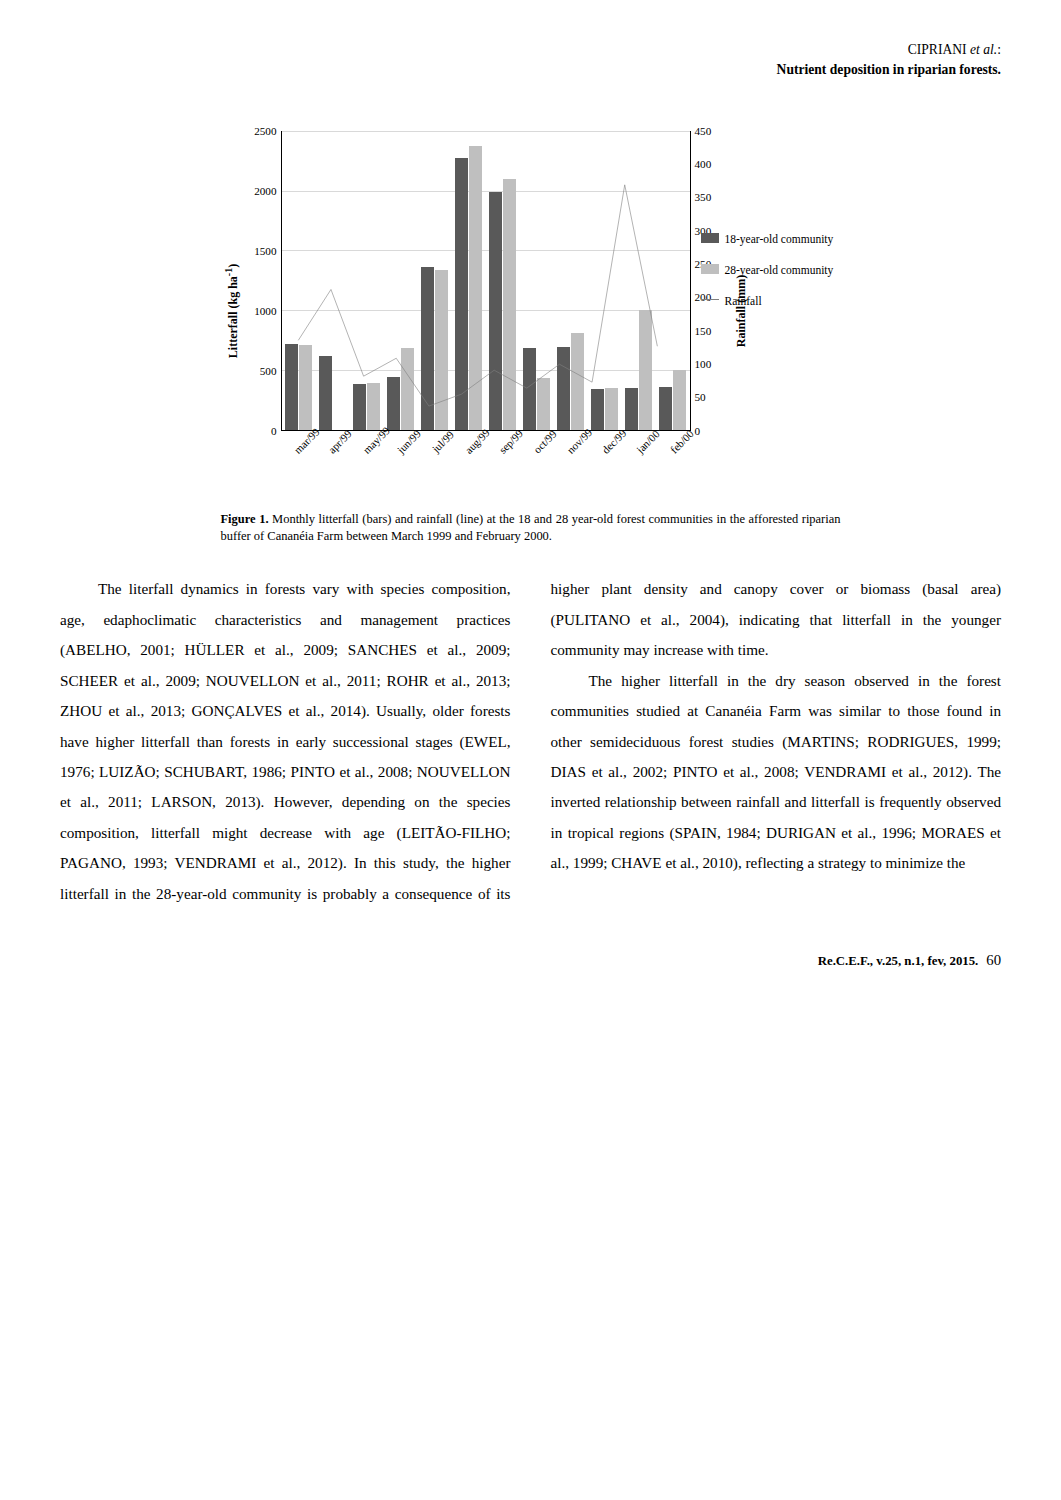CIPRIANI et al.:
Nutrient deposition in riparian forests.
Litterfall (kg ha-1)
2500 2000 1500 1000 500 0
450 400 350 300 250 200 150 100 50 0
Rainfall (mm)
mar/99 apr/99 may/99 jun/99 jul/99 aug/99 sep/99 oct/99 nov/99 dec/99 jan/00 feb/00
18-year-old community
28-year-old community
Rainfall
Figure 1. Monthly litterfall (bars) and rainfall (line) at the 18 and 28 year-old forest communities in the afforested riparian buffer of Cananéia Farm between March 1999 and February 2000.
The literfall dynamics in forests vary with species composition, age, edaphoclimatic characteristics and management practices (ABELHO, 2001; HÜLLER et al., 2009; SANCHES et al., 2009; SCHEER et al., 2009; NOUVELLON et al., 2011; ROHR et al., 2013; ZHOU et al., 2013; GONÇALVES et al., 2014). Usually, older forests have higher litterfall than forests in early successional stages (EWEL, 1976; LUIZÃO; SCHUBART, 1986; PINTO et al., 2008; NOUVELLON et al., 2011; LARSON, 2013). However, depending on the species composition, litterfall might decrease with age (LEITÃO-FILHO; PAGANO, 1993; VENDRAMI et al., 2012). In this study, the higher litterfall in the 28-year-old community is probably a consequence of its higher plant density and canopy cover or biomass (basal area) (PULITANO et al., 2004), indicating that litterfall in the younger community may increase with time.
The higher litterfall in the dry season observed in the forest communities studied at Cananéia Farm was similar to those found in other semideciduous forest studies (MARTINS; RODRIGUES, 1999; DIAS et al., 2002; PINTO et al., 2008; VENDRAMI et al., 2012). The inverted relationship between rainfall and litterfall is frequently observed in tropical regions (SPAIN, 1984; DURIGAN et al., 1996; MORAES et al., 1999; CHAVE et al., 2010), reflecting a strategy to minimize the
Re.C.E.F., v.25, n.1, fev, 2015. 60